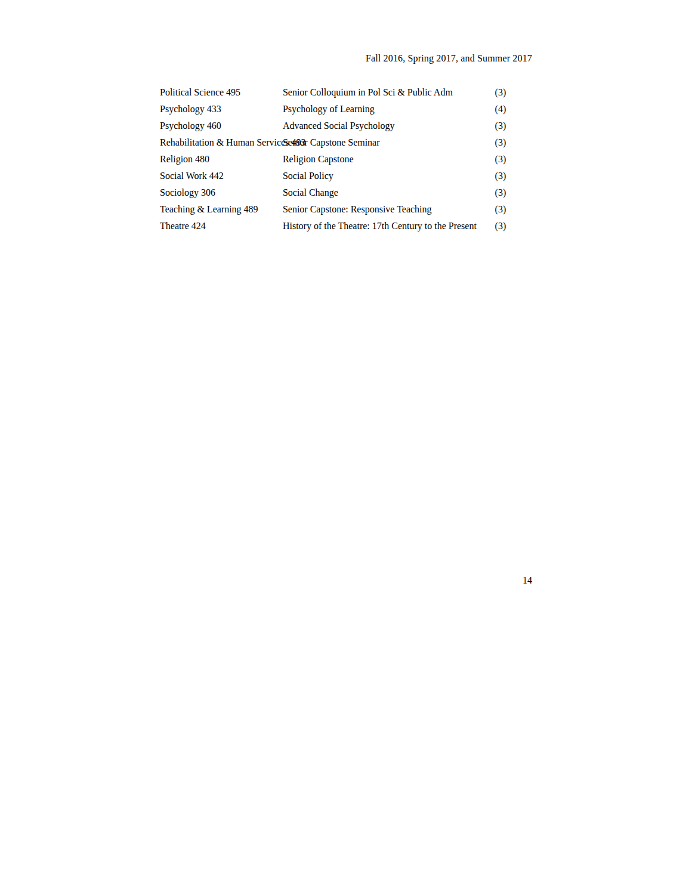Fall 2016, Spring 2017, and Summer 2017
| Political Science 495 | Senior Colloquium in Pol Sci & Public Adm | (3) |
| Psychology 433 | Psychology of Learning | (4) |
| Psychology 460 | Advanced Social Psychology | (3) |
| Rehabilitation & Human Services 493 | Senior Capstone Seminar | (3) |
| Religion 480 | Religion Capstone | (3) |
| Social Work 442 | Social Policy | (3) |
| Sociology 306 | Social Change | (3) |
| Teaching & Learning 489 | Senior Capstone: Responsive Teaching | (3) |
| Theatre 424 | History of the Theatre: 17th Century to the Present | (3) |
14